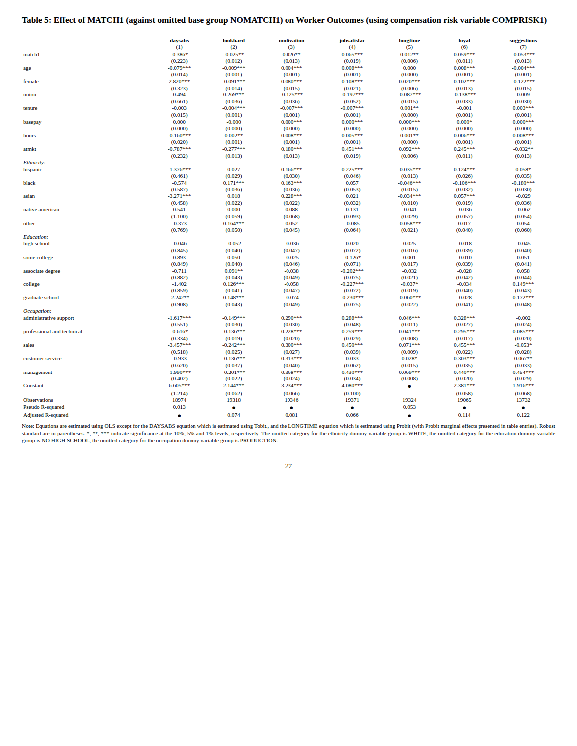Table 5: Effect of MATCH1 (against omitted base group NOMATCH1) on Worker Outcomes (using compensation risk variable COMPRISK1)
| | daysabs | lookhard | motivation | jobsatisfac | longtime | loyal | suggestions |
| --- | --- | --- | --- | --- | --- | --- | --- |
| | (1) | (2) | (3) | (4) | (5) | (6) | (7) |
| match1 | -0.386* | -0.025** | 0.026** | 0.065*** | 0.012** | 0.059*** | -0.053*** |
| | (0.223) | (0.012) | (0.013) | (0.019) | (0.006) | (0.011) | (0.013) |
| age | -0.079*** | -0.009*** | 0.004*** | 0.008*** | 0.000 | 0.008*** | -0.004*** |
| | (0.014) | (0.001) | (0.001) | (0.001) | (0.000) | (0.001) | (0.001) |
| female | 2.820*** | -0.091*** | 0.080*** | 0.108*** | 0.020*** | 0.102*** | -0.122*** |
| | (0.323) | (0.014) | (0.015) | (0.021) | (0.006) | (0.013) | (0.015) |
| union | 0.494 | 0.269*** | -0.125*** | -0.197*** | -0.087*** | -0.138*** | 0.009 |
| | (0.661) | (0.036) | (0.036) | (0.052) | (0.015) | (0.033) | (0.030) |
| tenure | -0.003 | -0.004*** | -0.007*** | -0.007*** | 0.001** | -0.001 | 0.003*** |
| | (0.015) | (0.001) | (0.001) | (0.001) | (0.000) | (0.001) | (0.001) |
| basepay | 0.000 | -0.000 | 0.000*** | 0.000*** | 0.000*** | 0.000* | 0.000*** |
| | (0.000) | (0.000) | (0.000) | (0.000) | (0.000) | (0.000) | (0.000) |
| hours | -0.160*** | 0.002** | 0.008*** | 0.005*** | 0.001** | 0.006*** | 0.008*** |
| | (0.020) | (0.001) | (0.001) | (0.001) | (0.000) | (0.001) | (0.001) |
| atmkt | -0.787*** | -0.277*** | 0.180*** | 0.451*** | 0.092*** | 0.245*** | -0.032** |
| | (0.232) | (0.013) | (0.013) | (0.019) | (0.006) | (0.011) | (0.013) |
| Ethnicity: | | | | | | | |
| hispanic | -1.376*** | 0.027 | 0.166*** | 0.225*** | -0.035*** | 0.124*** | 0.058* |
| | (0.461) | (0.029) | (0.030) | (0.046) | (0.013) | (0.026) | (0.035) |
| black | -0.574 | 0.171*** | 0.163*** | 0.057 | -0.046*** | -0.106*** | -0.180*** |
| | (0.587) | (0.036) | (0.036) | (0.053) | (0.015) | (0.032) | (0.030) |
| asian | -3.271*** | 0.018 | 0.228*** | 0.021 | -0.034*** | 0.057*** | -0.029 |
| | (0.458) | (0.022) | (0.022) | (0.032) | (0.010) | (0.019) | (0.036) |
| native american | 0.541 | 0.000 | 0.088 | 0.131 | -0.041 | -0.036 | -0.062 |
| | (1.100) | (0.059) | (0.068) | (0.093) | (0.029) | (0.057) | (0.054) |
| other | -0.373 | 0.164*** | 0.052 | -0.085 | -0.058*** | 0.017 | 0.054 |
| | (0.769) | (0.050) | (0.045) | (0.064) | (0.021) | (0.040) | (0.060) |
| Education: | | | | | | | |
| high school | -0.046 | -0.052 | -0.036 | 0.020 | 0.025 | -0.018 | -0.045 |
| | (0.845) | (0.040) | (0.047) | (0.072) | (0.016) | (0.039) | (0.040) |
| some college | 0.893 | 0.050 | -0.025 | -0.126* | 0.001 | -0.010 | 0.051 |
| | (0.849) | (0.040) | (0.046) | (0.071) | (0.017) | (0.039) | (0.041) |
| associate degree | -0.711 | 0.091** | -0.038 | -0.202*** | -0.032 | -0.028 | 0.058 |
| | (0.882) | (0.043) | (0.049) | (0.075) | (0.021) | (0.042) | (0.044) |
| college | -1.402 | 0.126*** | -0.058 | -0.227*** | -0.037* | -0.034 | 0.149*** |
| | (0.859) | (0.041) | (0.047) | (0.072) | (0.019) | (0.040) | (0.043) |
| graduate school | -2.242** | 0.148*** | -0.074 | -0.230*** | -0.060*** | -0.028 | 0.172*** |
| | (0.908) | (0.043) | (0.049) | (0.075) | (0.022) | (0.041) | (0.048) |
| Occupation: | | | | | | | |
| administrative support | -1.617*** | -0.149*** | 0.290*** | 0.288*** | 0.046*** | 0.328*** | -0.002 |
| | (0.551) | (0.030) | (0.030) | (0.048) | (0.011) | (0.027) | (0.024) |
| professional and technical | -0.616* | -0.136*** | 0.228*** | 0.259*** | 0.041*** | 0.295*** | 0.085*** |
| | (0.334) | (0.019) | (0.020) | (0.029) | (0.008) | (0.017) | (0.020) |
| sales | -3.457*** | -0.242*** | 0.300*** | 0.450*** | 0.071*** | 0.455*** | -0.053* |
| | (0.518) | (0.025) | (0.027) | (0.039) | (0.009) | (0.022) | (0.028) |
| customer service | -0.933 | -0.136*** | 0.313*** | 0.033 | 0.028* | 0.303*** | 0.067** |
| | (0.620) | (0.037) | (0.040) | (0.062) | (0.015) | (0.035) | (0.033) |
| management | -1.990*** | -0.201*** | 0.368*** | 0.430*** | 0.069*** | 0.440*** | 0.454*** |
| | (0.402) | (0.022) | (0.024) | (0.034) | (0.008) | (0.020) | (0.029) |
| Constant | 6.605*** | 2.144*** | 3.234*** | 4.080*** | ● | 2.381*** | 1.916*** |
| | (1.214) | (0.062) | (0.066) | (0.100) | | (0.058) | (0.068) |
| Observations | 18974 | 19318 | 19346 | 19371 | 19324 | 19065 | 13732 |
| Pseudo R-squared | 0.013 | ● | ● | ● | 0.053 | ● | ● |
| Adjusted R-squared | ● | 0.074 | 0.081 | 0.066 | ● | 0.114 | 0.122 |
Note: Equations are estimated using OLS except for the DAYSABS equation which is estimated using Tobit., and the LONGTIME equation which is estimated using Probit (with Probit marginal effects presented in table entries). Robust standard are in parentheses. *, **, *** indicate significance at the 10%, 5% and 1% levels, respectively. The omitted category for the ethnicity dummy variable group is WHITE, the omitted category for the education dummy variable group is NO HIGH SCHOOL, the omitted category for the occupation dummy variable group is PRODUCTION.
27